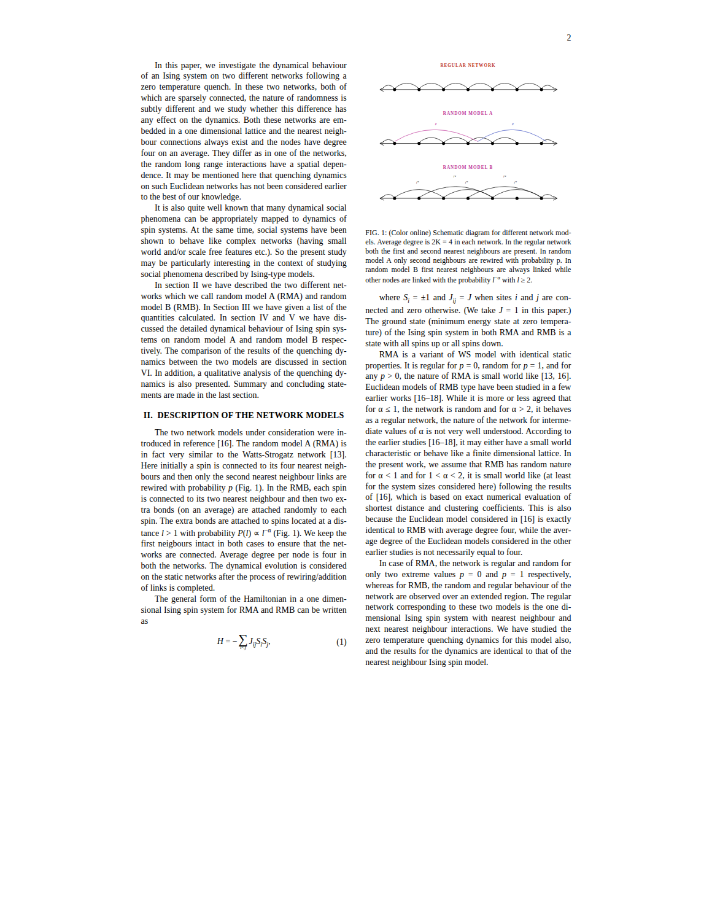2
In this paper, we investigate the dynamical behaviour of an Ising system on two different networks following a zero temperature quench. In these two networks, both of which are sparsely connected, the nature of randomness is subtly different and we study whether this difference has any effect on the dynamics. Both these networks are embedded in a one dimensional lattice and the nearest neighbour connections always exist and the nodes have degree four on an average. They differ as in one of the networks, the random long range interactions have a spatial dependence. It may be mentioned here that quenching dynamics on such Euclidean networks has not been considered earlier to the best of our knowledge.
It is also quite well known that many dynamical social phenomena can be appropriately mapped to dynamics of spin systems. At the same time, social systems have been shown to behave like complex networks (having small world and/or scale free features etc.). So the present study may be particularly interesting in the context of studying social phenomena described by Ising-type models.
In section II we have described the two different networks which we call random model A (RMA) and random model B (RMB). In Section III we have given a list of the quantities calculated. In section IV and V we have discussed the detailed dynamical behaviour of Ising spin systems on random model A and random model B respectively. The comparison of the results of the quenching dynamics between the two models are discussed in section VI. In addition, a qualitative analysis of the quenching dynamics is also presented. Summary and concluding statements are made in the last section.
II. Description of the network models
The two network models under consideration were introduced in reference [16]. The random model A (RMA) is in fact very similar to the Watts-Strogatz network [13]. Here initially a spin is connected to its four nearest neighbours and then only the second nearest neighbour links are rewired with probability p (Fig. 1). In the RMB, each spin is connected to its two nearest neighbour and then two extra bonds (on an average) are attached randomly to each spin. The extra bonds are attached to spins located at a distance l > 1 with probability P(l) ∝ l−α (Fig. 1). We keep the first neigbours intact in both cases to ensure that the networks are connected. Average degree per node is four in both the networks. The dynamical evolution is considered on the static networks after the process of rewiring/addition of links is completed.
The general form of the Hamiltonian in a one dimensional Ising spin system for RMA and RMB can be written as
H = −∑i<j JijSiSj, (1)
REGULAR NETWORK RANDOM MODEL A p p RANDOM MODEL B l-α l-α l-α l-α l-α
FIG. 1: (Color online) Schematic diagram for different network models. Average degree is 2K = 4 in each network. In the regular network both the first and second nearest neighbours are present. In random model A only second neighbours are rewired with probability p. In random model B first nearest neighbours are always linked while other nodes are linked with the probability l−α with l ≥ 2.
where Si = ±1 and Jij = J when sites i and j are connected and zero otherwise. (We take J = 1 in this paper.) The ground state (minimum energy state at zero temperature) of the Ising spin system in both RMA and RMB is a state with all spins up or all spins down.
RMA is a variant of WS model with identical static properties. It is regular for p = 0, random for p = 1, and for any p > 0, the nature of RMA is small world like [13, 16]. Euclidean models of RMB type have been studied in a few earlier works [16–18]. While it is more or less agreed that for α ≤ 1, the network is random and for α > 2, it behaves as a regular network, the nature of the network for intermediate values of α is not very well understood. According to the earlier studies [16–18], it may either have a small world characteristic or behave like a finite dimensional lattice. In the present work, we assume that RMB has random nature for α < 1 and for 1 < α < 2, it is small world like (at least for the system sizes considered here) following the results of [16], which is based on exact numerical evaluation of shortest distance and clustering coefficients. This is also because the Euclidean model considered in [16] is exactly identical to RMB with average degree four, while the average degree of the Euclidean models considered in the other earlier studies is not necessarily equal to four.
In case of RMA, the network is regular and random for only two extreme values p = 0 and p = 1 respectively, whereas for RMB, the random and regular behaviour of the network are observed over an extended region. The regular network corresponding to these two models is the one dimensional Ising spin system with nearest neighbour and next nearest neighbour interactions. We have studied the zero temperature quenching dynamics for this model also, and the results for the dynamics are identical to that of the nearest neighbour Ising spin model.